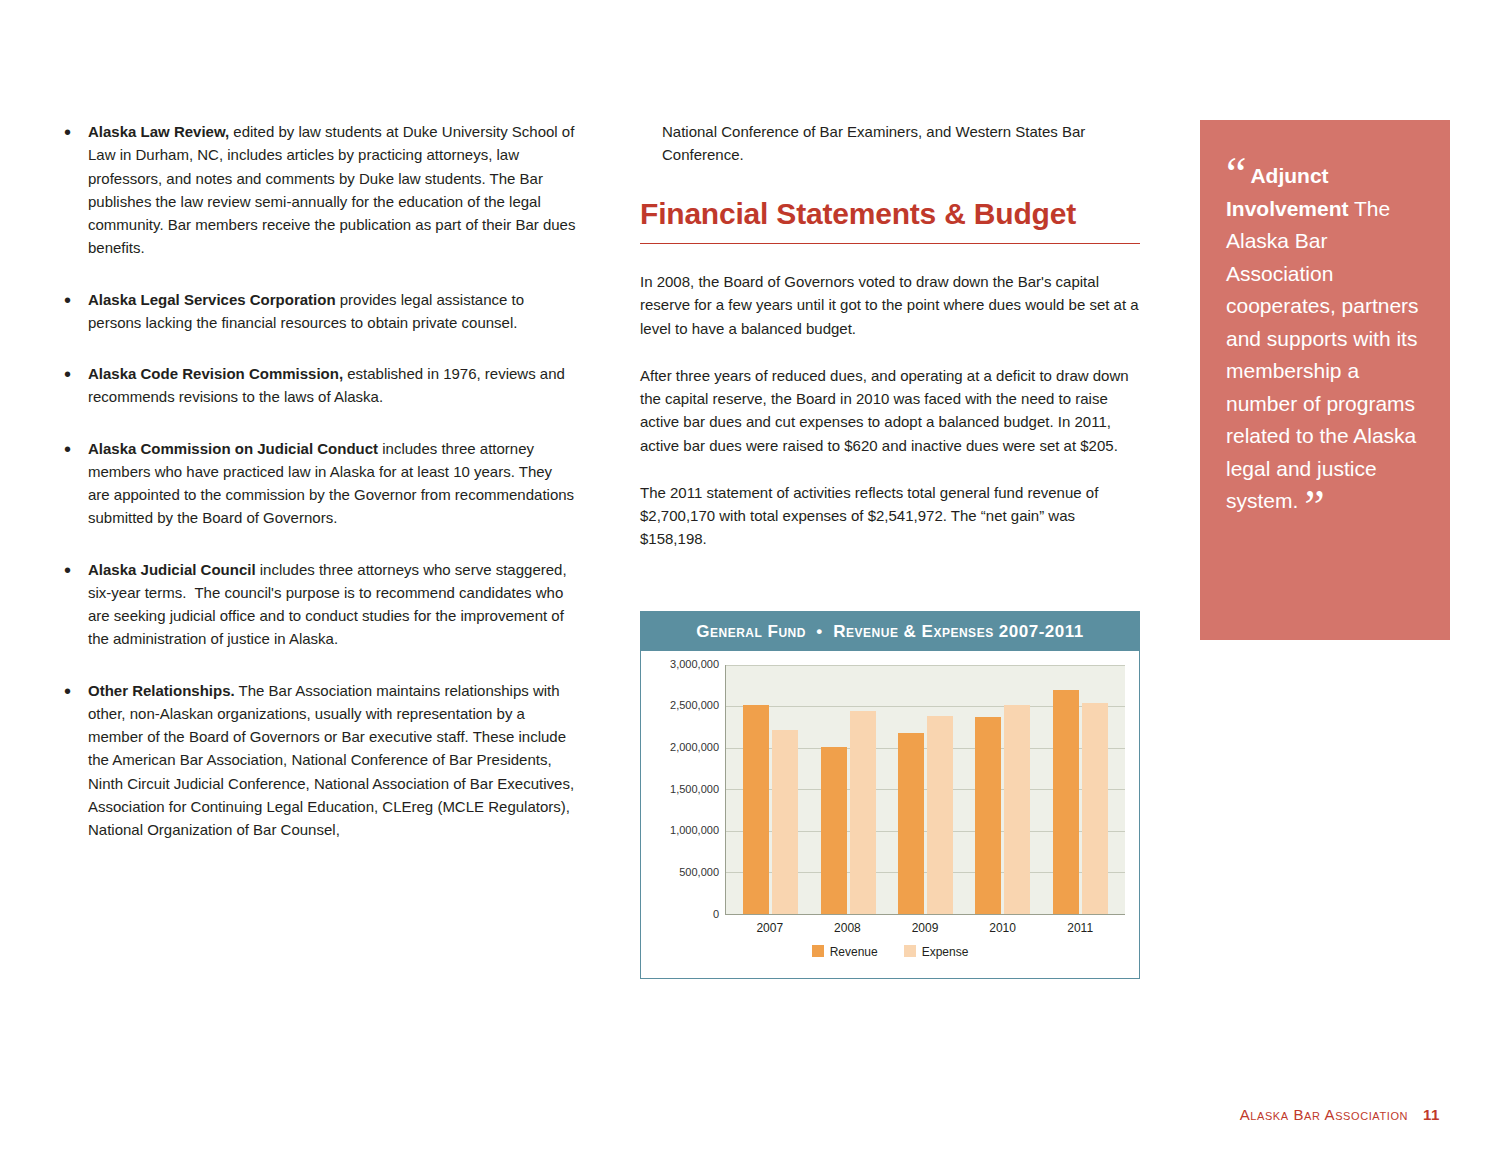Alaska Law Review, edited by law students at Duke University School of Law in Durham, NC, includes articles by practicing attorneys, law professors, and notes and comments by Duke law students. The Bar publishes the law review semi-annually for the education of the legal community. Bar members receive the publication as part of their Bar dues benefits.
Alaska Legal Services Corporation provides legal assistance to persons lacking the financial resources to obtain private counsel.
Alaska Code Revision Commission, established in 1976, reviews and recommends revisions to the laws of Alaska.
Alaska Commission on Judicial Conduct includes three attorney members who have practiced law in Alaska for at least 10 years. They are appointed to the commission by the Governor from recommendations submitted by the Board of Governors.
Alaska Judicial Council includes three attorneys who serve staggered, six-year terms. The council's purpose is to recommend candidates who are seeking judicial office and to conduct studies for the improvement of the administration of justice in Alaska.
Other Relationships. The Bar Association maintains relationships with other, non-Alaskan organizations, usually with representation by a member of the Board of Governors or Bar executive staff. These include the American Bar Association, National Conference of Bar Presidents, Ninth Circuit Judicial Conference, National Association of Bar Executives, Association for Continuing Legal Education, CLEreg (MCLE Regulators), National Organization of Bar Counsel,
National Conference of Bar Examiners, and Western States Bar Conference.
Financial Statements & Budget
In 2008, the Board of Governors voted to draw down the Bar's capital reserve for a few years until it got to the point where dues would be set at a level to have a balanced budget.
After three years of reduced dues, and operating at a deficit to draw down the capital reserve, the Board in 2010 was faced with the need to raise active bar dues and cut expenses to adopt a balanced budget. In 2011, active bar dues were raised to $620 and inactive dues were set at $205.
The 2011 statement of activities reflects total general fund revenue of $2,700,170 with total expenses of $2,541,972. The “net gain” was $158,198.
General Fund • Revenue & Expenses 2007-2011
3,000,000 2,500,000 2,000,000 1,500,000 1,000,000 500,000 0
20072008200920102011
Revenue Expense
“Adjunct Involvement The Alaska Bar Association cooperates, partners and supports with its membership a number of programs related to the Alaska legal and justice system.”
Alaska Bar Association 11